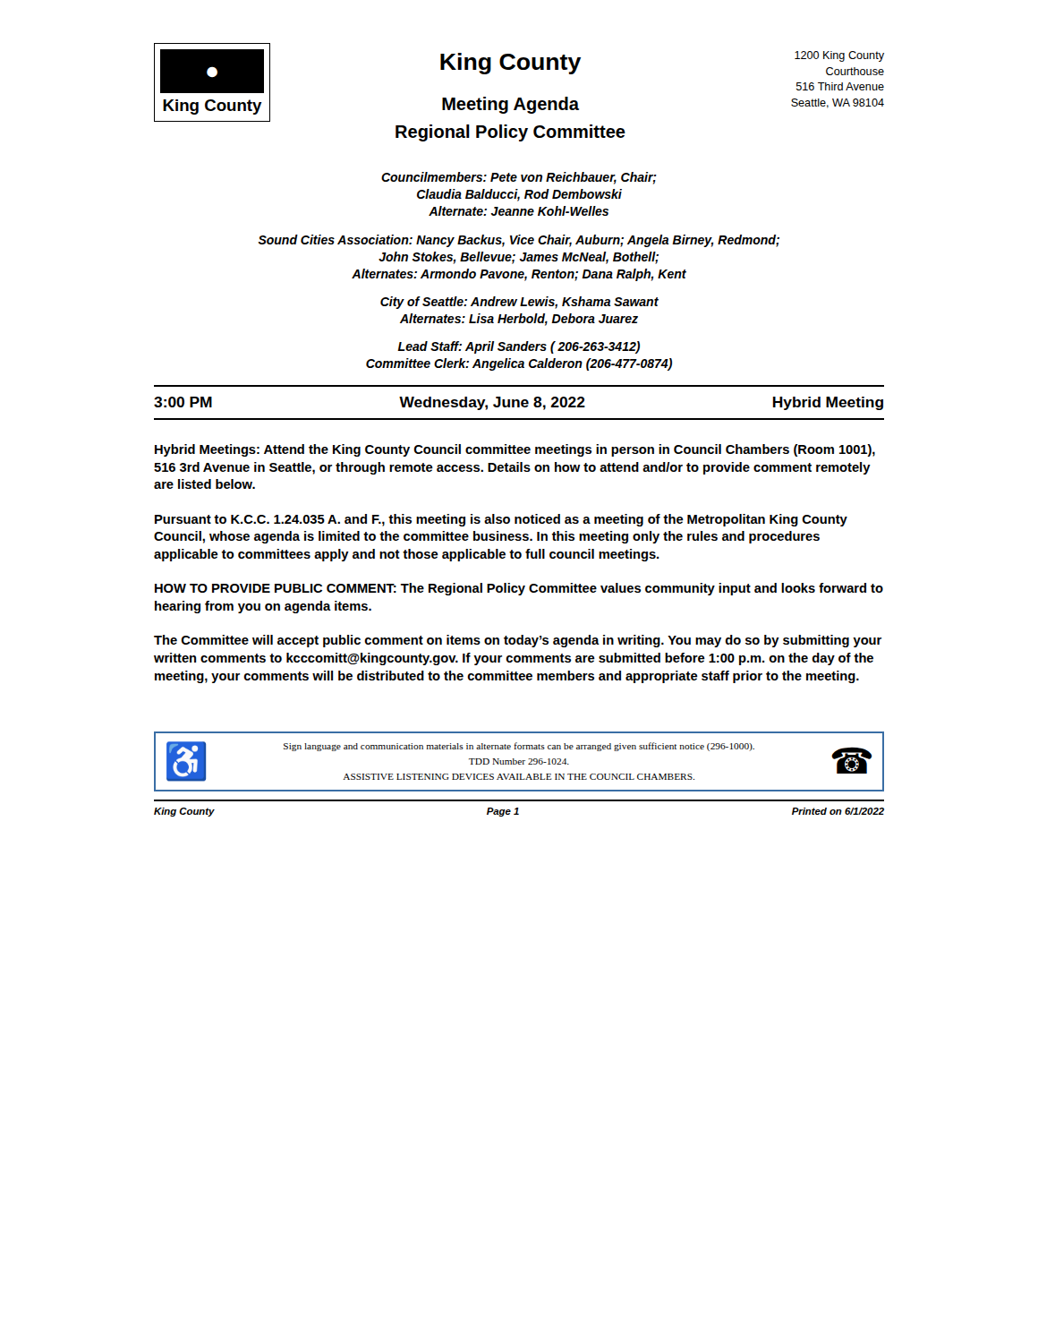● King County
King County
Meeting Agenda
Regional Policy Committee
1200 King County
Courthouse
516 Third Avenue
Seattle, WA 98104
Councilmembers: Pete von Reichbauer, Chair;
Claudia Balducci, Rod Dembowski
Alternate: Jeanne Kohl-Welles
Sound Cities Association: Nancy Backus, Vice Chair, Auburn; Angela Birney, Redmond;
John Stokes, Bellevue; James McNeal, Bothell;
Alternates: Armondo Pavone, Renton; Dana Ralph, Kent
City of Seattle: Andrew Lewis, Kshama Sawant
Alternates: Lisa Herbold, Debora Juarez
Lead Staff: April Sanders ( 206-263-3412)
Committee Clerk: Angelica Calderon (206-477-0874)
3:00 PM Wednesday, June 8, 2022 Hybrid Meeting
Hybrid Meetings: Attend the King County Council committee meetings in person in Council Chambers (Room 1001), 516 3rd Avenue in Seattle, or through remote access. Details on how to attend and/or to provide comment remotely are listed below.
Pursuant to K.C.C. 1.24.035 A. and F., this meeting is also noticed as a meeting of the Metropolitan King County Council, whose agenda is limited to the committee business. In this meeting only the rules and procedures applicable to committees apply and not those applicable to full council meetings.
HOW TO PROVIDE PUBLIC COMMENT: The Regional Policy Committee values community input and looks forward to hearing from you on agenda items.
The Committee will accept public comment on items on today’s agenda in writing. You may do so by submitting your written comments to kcccomitt@kingcounty.gov. If your comments are submitted before 1:00 p.m. on the day of the meeting, your comments will be distributed to the committee members and appropriate staff prior to the meeting.
♿
Sign language and communication materials in alternate formats can be arranged given sufficient notice (296-1000).
TDD Number 296-1024.
ASSISTIVE LISTENING DEVICES AVAILABLE IN THE COUNCIL CHAMBERS.
☎
King County Page 1 Printed on 6/1/2022